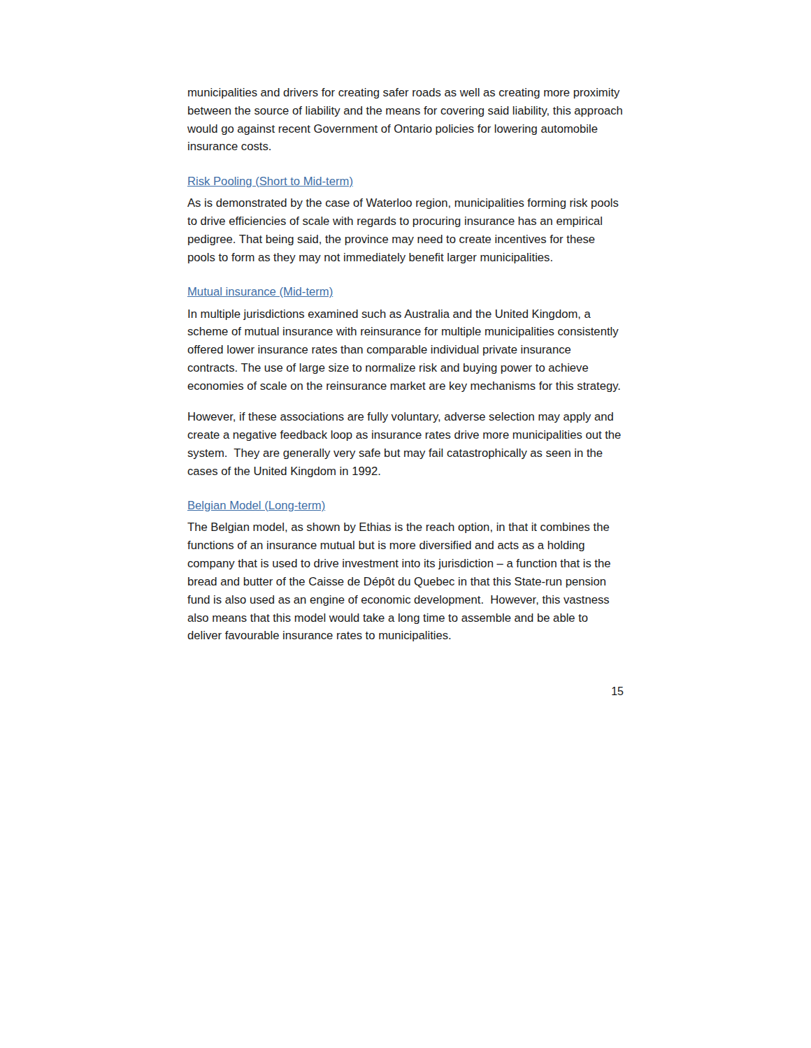municipalities and drivers for creating safer roads as well as creating more proximity between the source of liability and the means for covering said liability, this approach would go against recent Government of Ontario policies for lowering automobile insurance costs.
Risk Pooling (Short to Mid-term)
As is demonstrated by the case of Waterloo region, municipalities forming risk pools to drive efficiencies of scale with regards to procuring insurance has an empirical pedigree. That being said, the province may need to create incentives for these pools to form as they may not immediately benefit larger municipalities.
Mutual insurance (Mid-term)
In multiple jurisdictions examined such as Australia and the United Kingdom, a scheme of mutual insurance with reinsurance for multiple municipalities consistently offered lower insurance rates than comparable individual private insurance contracts. The use of large size to normalize risk and buying power to achieve economies of scale on the reinsurance market are key mechanisms for this strategy.
However, if these associations are fully voluntary, adverse selection may apply and create a negative feedback loop as insurance rates drive more municipalities out the system. They are generally very safe but may fail catastrophically as seen in the cases of the United Kingdom in 1992.
Belgian Model (Long-term)
The Belgian model, as shown by Ethias is the reach option, in that it combines the functions of an insurance mutual but is more diversified and acts as a holding company that is used to drive investment into its jurisdiction – a function that is the bread and butter of the Caisse de Dépôt du Quebec in that this State-run pension fund is also used as an engine of economic development. However, this vastness also means that this model would take a long time to assemble and be able to deliver favourable insurance rates to municipalities.
15